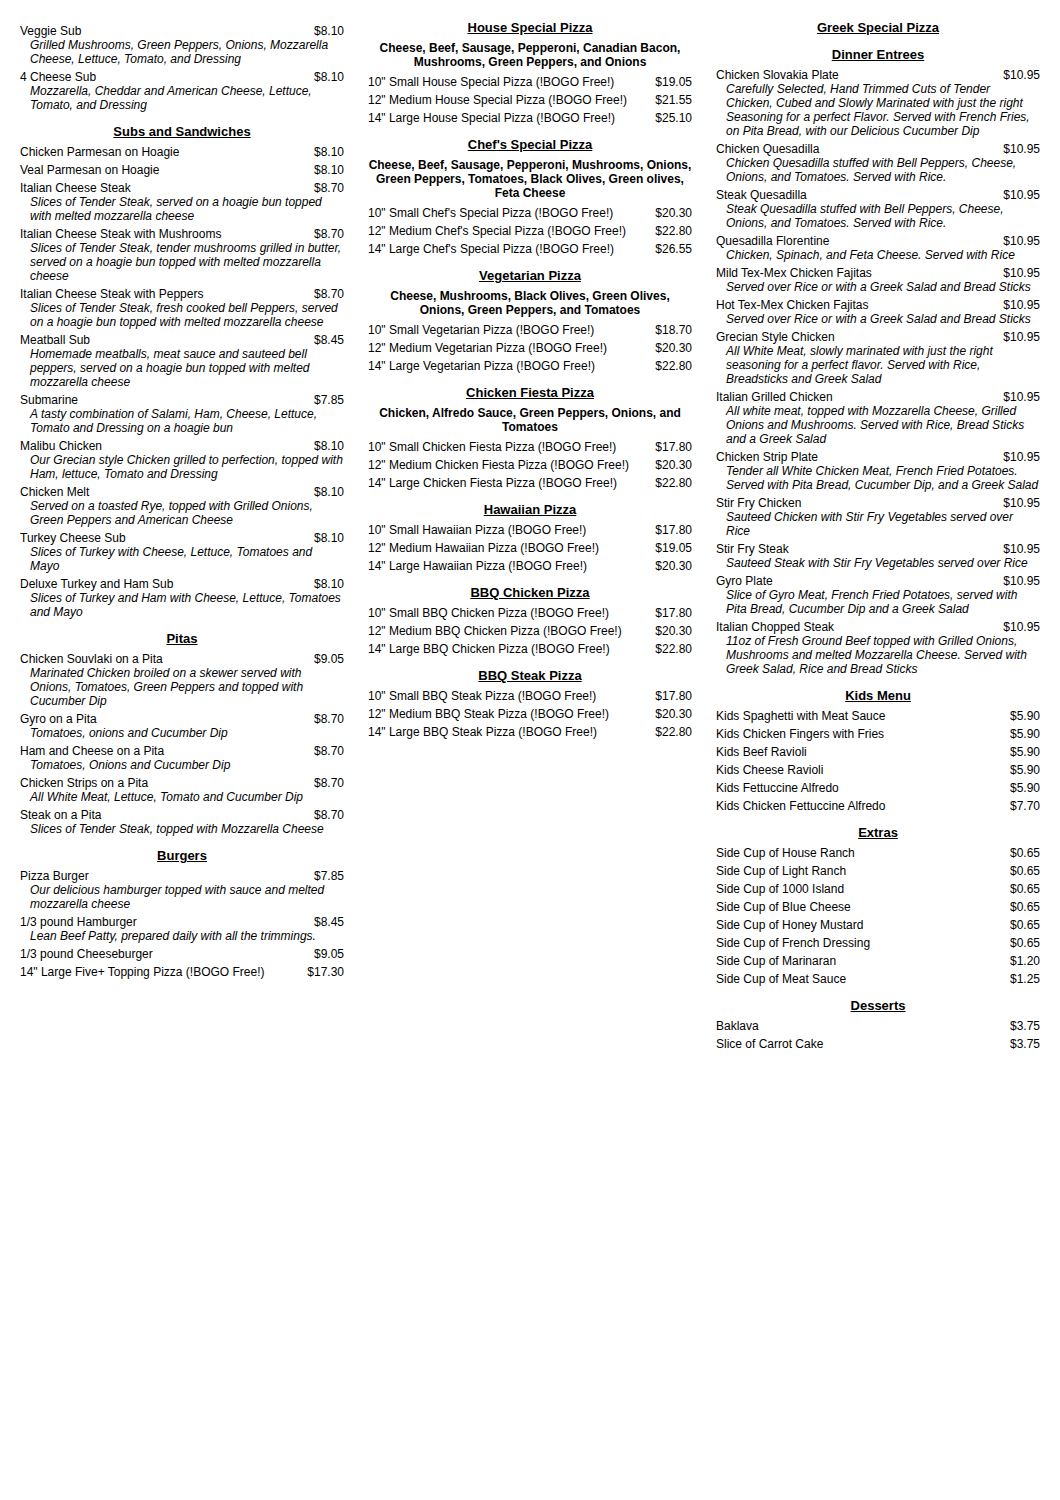Veggie Sub$8.10
Grilled Mushrooms, Green Peppers, Onions, Mozzarella Cheese, Lettuce, Tomato, and Dressing
4 Cheese Sub$8.10
Mozzarella, Cheddar and American Cheese, Lettuce, Tomato, and Dressing
Subs and Sandwiches
Chicken Parmesan on Hoagie$8.10
Veal Parmesan on Hoagie$8.10
Italian Cheese Steak$8.70
Slices of Tender Steak, served on a hoagie bun topped with melted mozzarella cheese
Italian Cheese Steak with Mushrooms$8.70
Slices of Tender Steak, tender mushrooms grilled in butter, served on a hoagie bun topped with melted mozzarella cheese
Italian Cheese Steak with Peppers$8.70
Slices of Tender Steak, fresh cooked bell Peppers, served on a hoagie bun topped with melted mozzarella cheese
Meatball Sub$8.45
Homemade meatballs, meat sauce and sauteed bell peppers, served on a hoagie bun topped with melted mozzarella cheese
Submarine$7.85
A tasty combination of Salami, Ham, Cheese, Lettuce, Tomato and Dressing on a hoagie bun
Malibu Chicken$8.10
Our Grecian style Chicken grilled to perfection, topped with Ham, lettuce, Tomato and Dressing
Chicken Melt$8.10
Served on a toasted Rye, topped with Grilled Onions, Green Peppers and American Cheese
Turkey Cheese Sub$8.10
Slices of Turkey with Cheese, Lettuce, Tomatoes and Mayo
Deluxe Turkey and Ham Sub$8.10
Slices of Turkey and Ham with Cheese, Lettuce, Tomatoes and Mayo
Pitas
Chicken Souvlaki on a Pita$9.05
Marinated Chicken broiled on a skewer served with Onions, Tomatoes, Green Peppers and topped with Cucumber Dip
Gyro on a Pita$8.70
Tomatoes, onions and Cucumber Dip
Ham and Cheese on a Pita$8.70
Tomatoes, Onions and Cucumber Dip
Chicken Strips on a Pita$8.70
All White Meat, Lettuce, Tomato and Cucumber Dip
Steak on a Pita$8.70
Slices of Tender Steak, topped with Mozzarella Cheese
Burgers
Pizza Burger$7.85
Our delicious hamburger topped with sauce and melted mozzarella cheese
1/3 pound Hamburger$8.45
Lean Beef Patty, prepared daily with all the trimmings.
1/3 pound Cheeseburger$9.05
14" Large Five+ Topping Pizza (!BOGO Free!)$17.30
House Special Pizza
Cheese, Beef, Sausage, Pepperoni, Canadian Bacon, Mushrooms, Green Peppers, and Onions
10" Small House Special Pizza (!BOGO Free!)$19.05
12" Medium House Special Pizza (!BOGO Free!)$21.55
14" Large House Special Pizza (!BOGO Free!)$25.10
Chef's Special Pizza
Cheese, Beef, Sausage, Pepperoni, Mushrooms, Onions, Green Peppers, Tomatoes, Black Olives, Green olives, Feta Cheese
10" Small Chef's Special Pizza (!BOGO Free!)$20.30
12" Medium Chef's Special Pizza (!BOGO Free!)$22.80
14" Large Chef's Special Pizza (!BOGO Free!)$26.55
Vegetarian Pizza
Cheese, Mushrooms, Black Olives, Green Olives, Onions, Green Peppers, and Tomatoes
10" Small Vegetarian Pizza (!BOGO Free!)$18.70
12" Medium Vegetarian Pizza (!BOGO Free!)$20.30
14" Large Vegetarian Pizza (!BOGO Free!)$22.80
Chicken Fiesta Pizza
Chicken, Alfredo Sauce, Green Peppers, Onions, and Tomatoes
10" Small Chicken Fiesta Pizza (!BOGO Free!)$17.80
12" Medium Chicken Fiesta Pizza (!BOGO Free!)$20.30
14" Large Chicken Fiesta Pizza (!BOGO Free!)$22.80
Hawaiian Pizza
10" Small Hawaiian Pizza (!BOGO Free!)$17.80
12" Medium Hawaiian Pizza (!BOGO Free!)$19.05
14" Large Hawaiian Pizza (!BOGO Free!)$20.30
BBQ Chicken Pizza
10" Small BBQ Chicken Pizza (!BOGO Free!)$17.80
12" Medium BBQ Chicken Pizza (!BOGO Free!)$20.30
14" Large BBQ Chicken Pizza (!BOGO Free!)$22.80
BBQ Steak Pizza
10" Small BBQ Steak Pizza (!BOGO Free!)$17.80
12" Medium BBQ Steak Pizza (!BOGO Free!)$20.30
14" Large BBQ Steak Pizza (!BOGO Free!)$22.80
Greek Special Pizza
Dinner Entrees
Chicken Slovakia Plate$10.95
Carefully Selected, Hand Trimmed Cuts of Tender Chicken, Cubed and Slowly Marinated with just the right Seasoning for a perfect Flavor. Served with French Fries, on Pita Bread, with our Delicious Cucumber Dip
Chicken Quesadilla$10.95
Chicken Quesadilla stuffed with Bell Peppers, Cheese, Onions, and Tomatoes. Served with Rice.
Steak Quesadilla$10.95
Steak Quesadilla stuffed with Bell Peppers, Cheese, Onions, and Tomatoes. Served with Rice.
Quesadilla Florentine$10.95
Chicken, Spinach, and Feta Cheese. Served with Rice
Mild Tex-Mex Chicken Fajitas$10.95
Served over Rice or with a Greek Salad and Bread Sticks
Hot Tex-Mex Chicken Fajitas$10.95
Served over Rice or with a Greek Salad and Bread Sticks
Grecian Style Chicken$10.95
All White Meat, slowly marinated with just the right seasoning for a perfect flavor. Served with Rice, Breadsticks and Greek Salad
Italian Grilled Chicken$10.95
All white meat, topped with Mozzarella Cheese, Grilled Onions and Mushrooms. Served with Rice, Bread Sticks and a Greek Salad
Chicken Strip Plate$10.95
Tender all White Chicken Meat, French Fried Potatoes. Served with Pita Bread, Cucumber Dip, and a Greek Salad
Stir Fry Chicken$10.95
Sauteed Chicken with Stir Fry Vegetables served over Rice
Stir Fry Steak$10.95
Sauteed Steak with Stir Fry Vegetables served over Rice
Gyro Plate$10.95
Slice of Gyro Meat, French Fried Potatoes, served with Pita Bread, Cucumber Dip and a Greek Salad
Italian Chopped Steak$10.95
11oz of Fresh Ground Beef topped with Grilled Onions, Mushrooms and melted Mozzarella Cheese. Served with Greek Salad, Rice and Bread Sticks
Kids Menu
Kids Spaghetti with Meat Sauce$5.90
Kids Chicken Fingers with Fries$5.90
Kids Beef Ravioli$5.90
Kids Cheese Ravioli$5.90
Kids Fettuccine Alfredo$5.90
Kids Chicken Fettuccine Alfredo$7.70
Extras
Side Cup of House Ranch$0.65
Side Cup of Light Ranch$0.65
Side Cup of 1000 Island$0.65
Side Cup of Blue Cheese$0.65
Side Cup of Honey Mustard$0.65
Side Cup of French Dressing$0.65
Side Cup of Marinaran$1.20
Side Cup of Meat Sauce$1.25
Desserts
Baklava$3.75
Slice of Carrot Cake$3.75